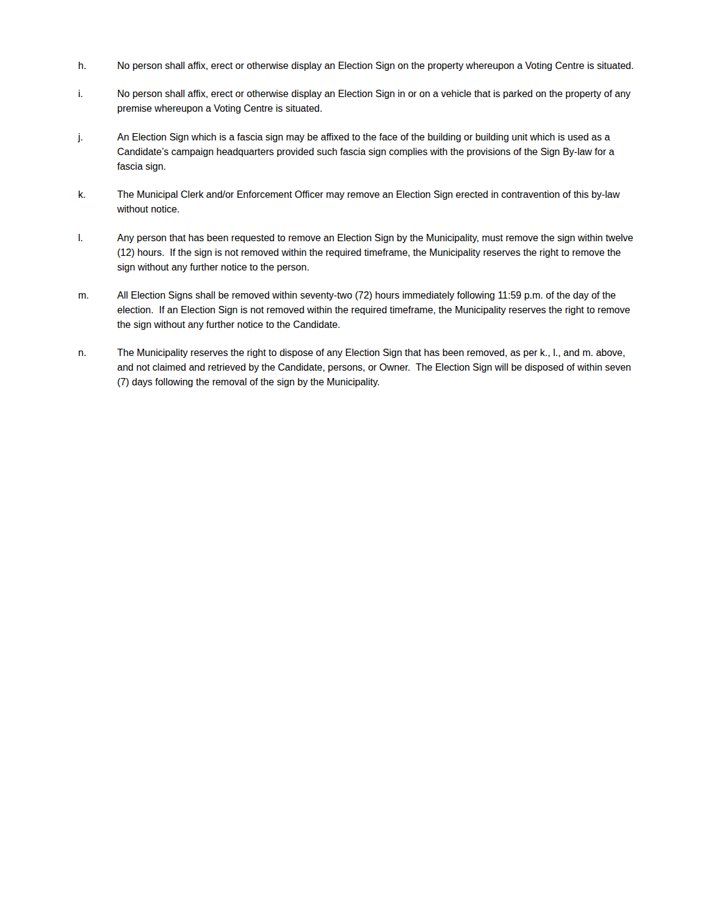h. No person shall affix, erect or otherwise display an Election Sign on the property whereupon a Voting Centre is situated.
i. No person shall affix, erect or otherwise display an Election Sign in or on a vehicle that is parked on the property of any premise whereupon a Voting Centre is situated.
j. An Election Sign which is a fascia sign may be affixed to the face of the building or building unit which is used as a Candidate’s campaign headquarters provided such fascia sign complies with the provisions of the Sign By-law for a fascia sign.
k. The Municipal Clerk and/or Enforcement Officer may remove an Election Sign erected in contravention of this by-law without notice.
l. Any person that has been requested to remove an Election Sign by the Municipality, must remove the sign within twelve (12) hours. If the sign is not removed within the required timeframe, the Municipality reserves the right to remove the sign without any further notice to the person.
m. All Election Signs shall be removed within seventy-two (72) hours immediately following 11:59 p.m. of the day of the election. If an Election Sign is not removed within the required timeframe, the Municipality reserves the right to remove the sign without any further notice to the Candidate.
n. The Municipality reserves the right to dispose of any Election Sign that has been removed, as per k., l., and m. above, and not claimed and retrieved by the Candidate, persons, or Owner. The Election Sign will be disposed of within seven (7) days following the removal of the sign by the Municipality.